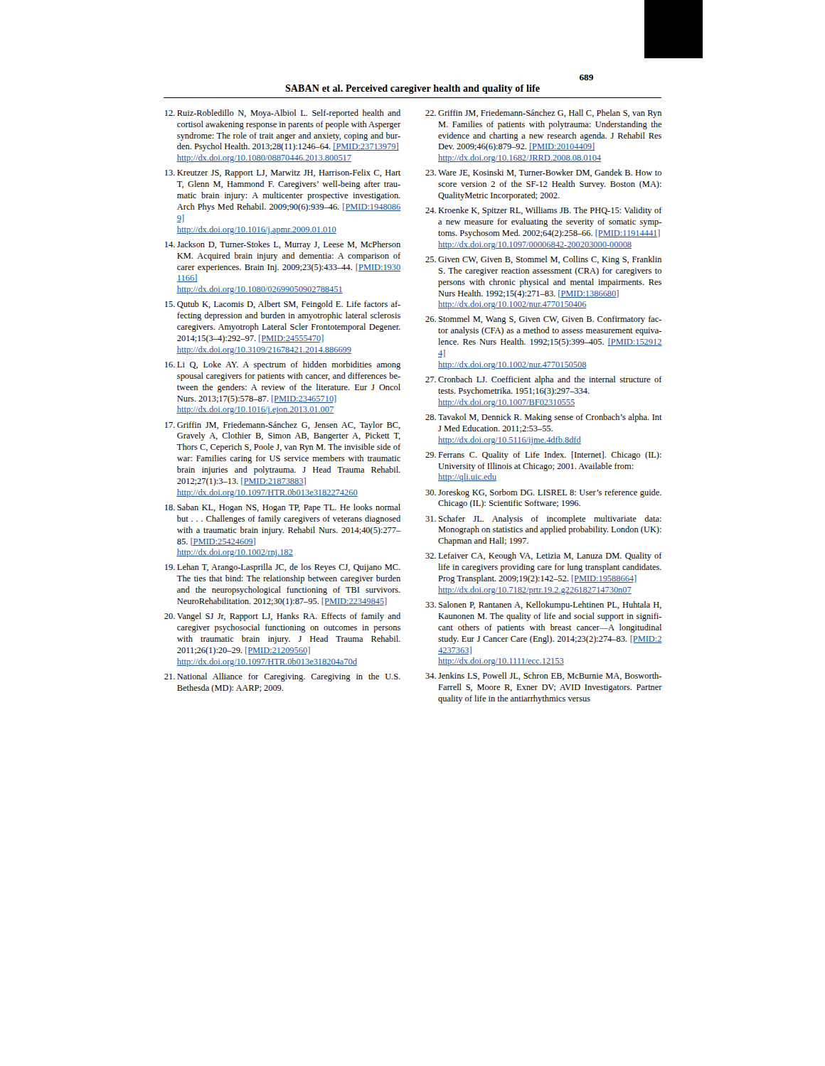689
SABAN et al. Perceived caregiver health and quality of life
12. Ruiz-Robledillo N, Moya-Albiol L. Self-reported health and cortisol awakening response in parents of people with Asperger syndrome: The role of trait anger and anxiety, coping and burden. Psychol Health. 2013;28(11):1246–64. [PMID:23713979]
http://dx.doi.org/10.1080/08870446.2013.800517
13. Kreutzer JS, Rapport LJ, Marwitz JH, Harrison-Felix C, Hart T, Glenn M, Hammond F. Caregivers’ well-being after traumatic brain injury: A multicenter prospective investigation. Arch Phys Med Rehabil. 2009;90(6):939–46. [PMID:19480869]
http://dx.doi.org/10.1016/j.apmr.2009.01.010
14. Jackson D, Turner-Stokes L, Murray J, Leese M, McPherson KM. Acquired brain injury and dementia: A comparison of carer experiences. Brain Inj. 2009;23(5):433–44. [PMID:19301166]
http://dx.doi.org/10.1080/02699050902788451
15. Qutub K, Lacomis D, Albert SM, Feingold E. Life factors affecting depression and burden in amyotrophic lateral sclerosis caregivers. Amyotroph Lateral Scler Frontotemporal Degener. 2014;15(3–4):292–97. [PMID:24555470]
http://dx.doi.org/10.3109/21678421.2014.886699
16. Li Q, Loke AY. A spectrum of hidden morbidities among spousal caregivers for patients with cancer, and differences between the genders: A review of the literature. Eur J Oncol Nurs. 2013;17(5):578–87. [PMID:23465710]
http://dx.doi.org/10.1016/j.ejon.2013.01.007
17. Griffin JM, Friedemann-Sánchez G, Jensen AC, Taylor BC, Gravely A, Clothier B, Simon AB, Bangerter A, Pickett T, Thors C, Ceperich S, Poole J, van Ryn M. The invisible side of war: Families caring for US service members with traumatic brain injuries and polytrauma. J Head Trauma Rehabil. 2012;27(1):3–13. [PMID:21873883]
http://dx.doi.org/10.1097/HTR.0b013e3182274260
18. Saban KL, Hogan NS, Hogan TP, Pape TL. He looks normal but . . . Challenges of family caregivers of veterans diagnosed with a traumatic brain injury. Rehabil Nurs. 2014;40(5):277–85. [PMID:25424609]
http://dx.doi.org/10.1002/rnj.182
19. Lehan T, Arango-Lasprilla JC, de los Reyes CJ, Quijano MC. The ties that bind: The relationship between caregiver burden and the neuropsychological functioning of TBI survivors. NeuroRehabilitation. 2012;30(1):87–95. [PMID:22349845]
20. Vangel SJ Jr, Rapport LJ, Hanks RA. Effects of family and caregiver psychosocial functioning on outcomes in persons with traumatic brain injury. J Head Trauma Rehabil. 2011;26(1):20–29. [PMID:21209560]
http://dx.doi.org/10.1097/HTR.0b013e318204a70d
21. National Alliance for Caregiving. Caregiving in the U.S. Bethesda (MD): AARP; 2009.
22. Griffin JM, Friedemann-Sánchez G, Hall C, Phelan S, van Ryn M. Families of patients with polytrauma: Understanding the evidence and charting a new research agenda. J Rehabil Res Dev. 2009;46(6):879–92. [PMID:20104409]
http://dx.doi.org/10.1682/JRRD.2008.08.0104
23. Ware JE, Kosinski M, Turner-Bowker DM, Gandek B. How to score version 2 of the SF-12 Health Survey. Boston (MA): QualityMetric Incorporated; 2002.
24. Kroenke K, Spitzer RL, Williams JB. The PHQ-15: Validity of a new measure for evaluating the severity of somatic symptoms. Psychosom Med. 2002;64(2):258–66. [PMID:11914441]
http://dx.doi.org/10.1097/00006842-200203000-00008
25. Given CW, Given B, Stommel M, Collins C, King S, Franklin S. The caregiver reaction assessment (CRA) for caregivers to persons with chronic physical and mental impairments. Res Nurs Health. 1992;15(4):271–83. [PMID:1386680]
http://dx.doi.org/10.1002/nur.4770150406
26. Stommel M, Wang S, Given CW, Given B. Confirmatory factor analysis (CFA) as a method to assess measurement equivalence. Res Nurs Health. 1992;15(5):399–405. [PMID:1529124]
http://dx.doi.org/10.1002/nur.4770150508
27. Cronbach LJ. Coefficient alpha and the internal structure of tests. Psychometrika. 1951;16(3):297–334.
http://dx.doi.org/10.1007/BF02310555
28. Tavakol M, Dennick R. Making sense of Cronbach’s alpha. Int J Med Education. 2011;2:53–55.
http://dx.doi.org/10.5116/ijme.4dfb.8dfd
29. Ferrans C. Quality of Life Index. [Internet]. Chicago (IL): University of Illinois at Chicago; 2001. Available from:
http://qli.uic.edu
30. Joreskog KG, Sorbom DG. LISREL 8: User’s reference guide. Chicago (IL): Scientific Software; 1996.
31. Schafer JL. Analysis of incomplete multivariate data: Monograph on statistics and applied probability. London (UK): Chapman and Hall; 1997.
32. Lefaiver CA, Keough VA, Letizia M, Lanuza DM. Quality of life in caregivers providing care for lung transplant candidates. Prog Transplant. 2009;19(2):142–52. [PMID:19588664]
http://dx.doi.org/10.7182/prtr.19.2.g226182714730n07
33. Salonen P, Rantanen A, Kellokumpu-Lehtinen PL, Huhtala H, Kaunonen M. The quality of life and social support in significant others of patients with breast cancer—A longitudinal study. Eur J Cancer Care (Engl). 2014;23(2):274–83. [PMID:24237363]
http://dx.doi.org/10.1111/ecc.12153
34. Jenkins LS, Powell JL, Schron EB, McBurnie MA, Bosworth-Farrell S, Moore R, Exner DV; AVID Investigators. Partner quality of life in the antiarrhythmics versus